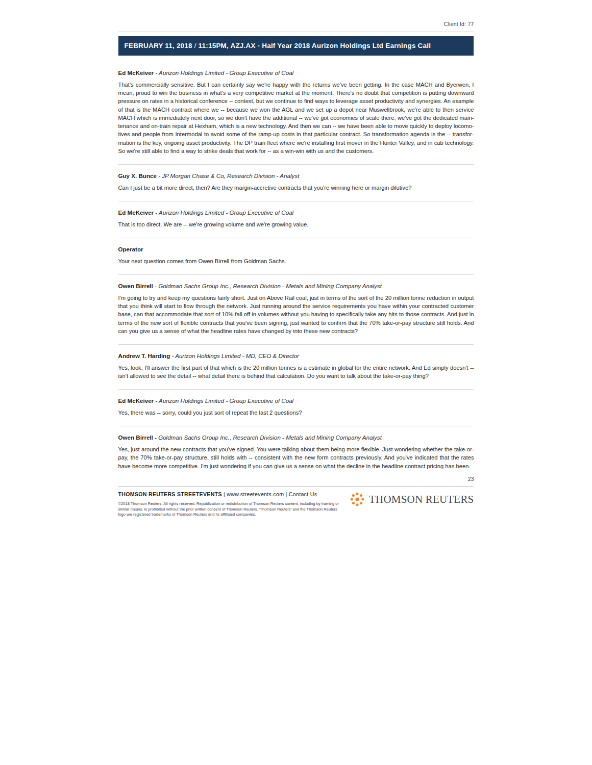Client Id: 77
FEBRUARY 11, 2018 / 11:15PM, AZJ.AX - Half Year 2018 Aurizon Holdings Ltd Earnings Call
Ed McKeiver - Aurizon Holdings Limited - Group Executive of Coal
That's commercially sensitive. But I can certainly say we're happy with the returns we've been getting. In the case MACH and Byerwen, I mean, proud to win the business in what's a very competitive market at the moment. There's no doubt that competition is putting downward pressure on rates in a historical conference -- context, but we continue to find ways to leverage asset productivity and synergies. An example of that is the MACH contract where we -- because we won the AGL and we set up a depot near Muswellbrook, we're able to then service MACH which is immediately next door, so we don't have the additional -- we've got economies of scale there, we've got the dedicated maintenance and on-train repair at Hexham, which is a new technology. And then we can -- we have been able to move quickly to deploy locomotives and people from Intermodal to avoid some of the ramp-up costs in that particular contract. So transformation agenda is the -- transformation is the key, ongoing asset productivity. The DP train fleet where we're installing first mover in the Hunter Valley, and in cab technology. So we're still able to find a way to strike deals that work for -- as a win-win with us and the customers.
Guy X. Bunce - JP Morgan Chase & Co, Research Division - Analyst
Can I just be a bit more direct, then? Are they margin-accretive contracts that you're winning here or margin dilutive?
Ed McKeiver - Aurizon Holdings Limited - Group Executive of Coal
That is too direct. We are -- we're growing volume and we're growing value.
Operator
Your next question comes from Owen Birrell from Goldman Sachs.
Owen Birrell - Goldman Sachs Group Inc., Research Division - Metals and Mining Company Analyst
I'm going to try and keep my questions fairly short. Just on Above Rail coal, just in terms of the sort of the 20 million tonne reduction in output that you think will start to flow through the network. Just running around the service requirements you have within your contracted customer base, can that accommodate that sort of 10% fall off in volumes without you having to specifically take any hits to those contracts. And just in terms of the new sort of flexible contracts that you've been signing, just wanted to confirm that the 70% take-or-pay structure still holds. And can you give us a sense of what the headline rates have changed by into these new contracts?
Andrew T. Harding - Aurizon Holdings Limited - MD, CEO & Director
Yes, look, I'll answer the first part of that which is the 20 million tonnes is a estimate in global for the entire network. And Ed simply doesn't -- isn't allowed to see the detail -- what detail there is behind that calculation. Do you want to talk about the take-or-pay thing?
Ed McKeiver - Aurizon Holdings Limited - Group Executive of Coal
Yes, there was -- sorry, could you just sort of repeat the last 2 questions?
Owen Birrell - Goldman Sachs Group Inc., Research Division - Metals and Mining Company Analyst
Yes, just around the new contracts that you've signed. You were talking about them being more flexible. Just wondering whether the take-or-pay, the 70% take-or-pay structure, still holds with -- consistent with the new form contracts previously. And you've indicated that the rates have become more competitive. I'm just wondering if you can give us a sense on what the decline in the headline contract pricing has been.
23
THOMSON REUTERS STREETEVENTS | www.streetevents.com | Contact Us
©2018 Thomson Reuters. All rights reserved. Republication or redistribution of Thomson Reuters content, including by framing or similar means, is prohibited without the prior written consent of Thomson Reuters. 'Thomson Reuters' and the Thomson Reuters logo are registered trademarks of Thomson Reuters and its affiliated companies.
THOMSON REUTERS